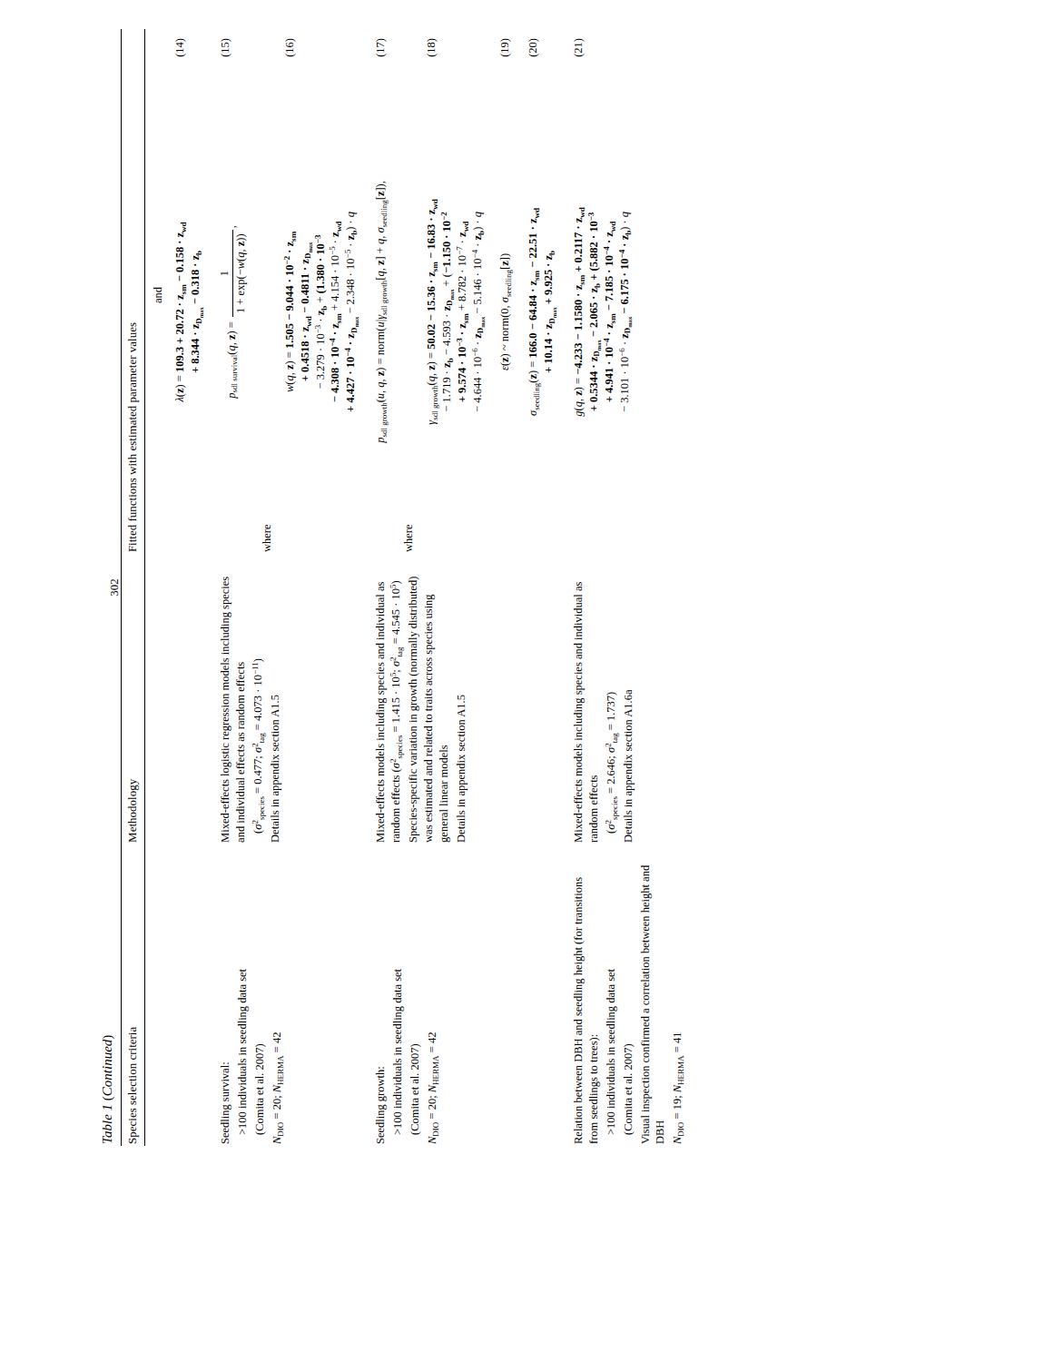302
Table 1 (Continued)
| Species selection criteria | Methodology | Fitted functions with estimated parameter values |
| --- | --- | --- |
| | | and λ ( z ) = 109.3 + 20.72 · z sm − 0.158 · z wd + 8.344 · z D max − 0.318 · z b (14) |
| Seedling survival: >100 individuals in seedling data set (Comita et al. 2007) N DIO = 20; N HERMA = 42 | Mixed-effects logistic regression models including species and individual effects as random effects ( σ 2 species = 0.477; σ 2 tag = 4.073 · 10 −11 ) Details in appendix section A1.5 | p sdl survival ( q , z ) = 1 1 + exp(− w ( q , z )) , (15) where w ( q , z ) = 1.505 − 9.044 · 10 −2 · z sm + 0.4518 · z wd − 0.4811 · z D max − 3.279 · 10 −3 · z b + (1.380 · 10 −3 − 4.308 · 10 −4 · z sm + 4.154 · 10 −5 · z wd + 4.427 · 10 −4 · z D max − 2.348 · 10 −5 · z b ) · q (16) |
| Seedling growth: >100 individuals in seedling data set (Comita et al. 2007) N DIO = 20; N HERMA = 42 | Mixed-effects models including species and individual as random effects ( σ 2 species = 1.415 · 10 5 ; σ 2 tag = 4.545 · 10 5 ) Species-specific variation in growth (normally distributed) was estimated and related to traits across species using general linear models Details in appendix section A1.5 | p sdl growth ( u , q , z ) = norm( u / γ sdl growth [ q , z ] + q , σ seedling [ z ]), (17) where γ sdl growth ( q , z ) = 50.02 − 15.36 · z sm − 16.83 · z wd − 1.719 · z b − 4.593 · z D max + ( −1.150 · 10 −2 + 9.574 · 10 −3 · z sm + 8.782 · 10 −7 · z wd − 4.644 · 10 −6 · z D max − 5.146 · 10 −4 · z b ) · q (18) ε ( z ) ~ norm(0, σ seedling [ z ]) (19) σ seedling ( z ) = 166.0 − 64.84 · z sm − 22.51 · z wd + 10.14 · z D max + 9.925 · z b (20) |
| Relation between DBH and seedling height (for transitions from seedlings to trees): >100 individuals in seedling data set (Comita et al. 2007) Visual inspection confirmed a correlation between height and DBH N DIO = 19; N HERMA = 41 | Mixed-effects models including species and individual as random effects ( σ 2 species = 2.646; σ 2 tag = 1.737) Details in appendix section A1.6a | g ( q , z ) = −4.233 − 1.1580 · z sm + 0.2117 · z wd + 0.5344 · z D max − 2.065 · z b + (5.882 · 10 −3 + 4.941 · 10 −4 · z sm − 7.185 · 10 −4 · z wd − 3.101 · 10 −6 · z D max − 6.175 · 10 −4 · z b ) · q (21) |